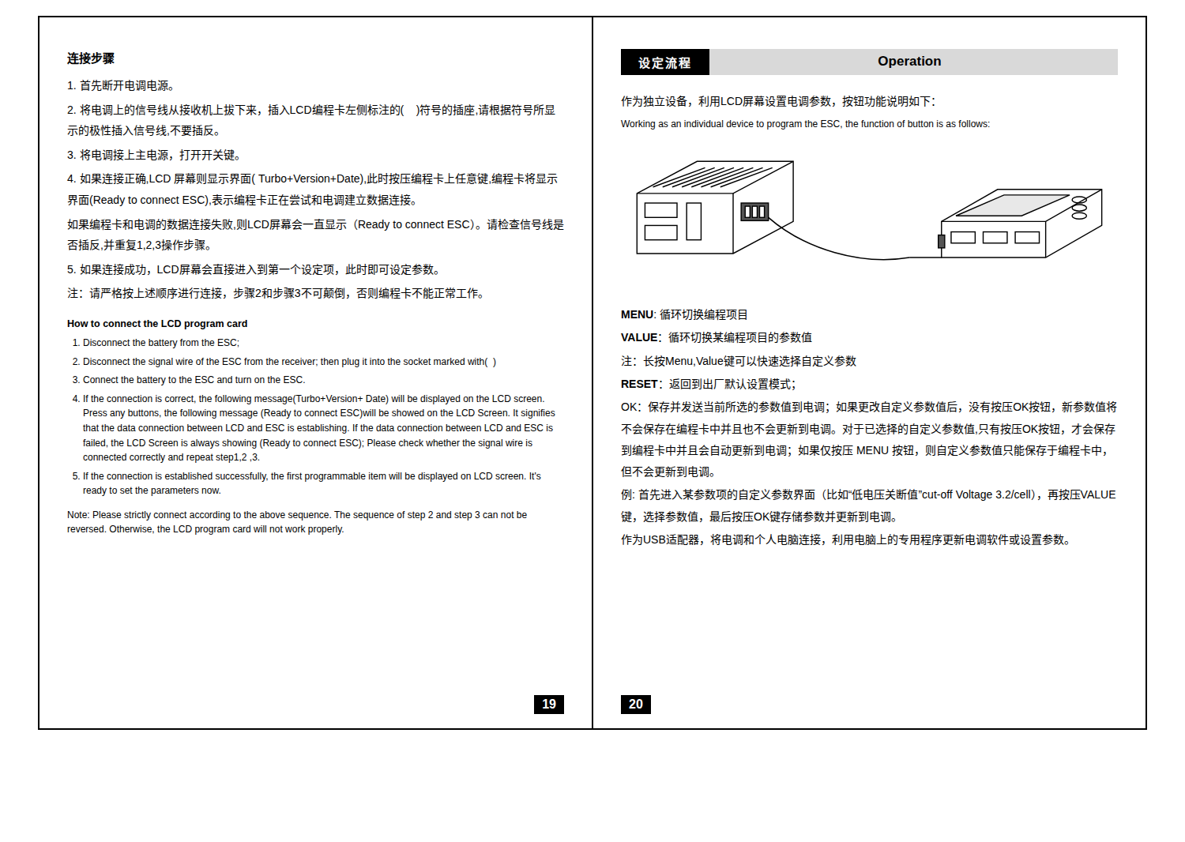连接步骤
1. 首先断开电调电源。
2. 将电调上的信号线从接收机上拔下来，插入LCD编程卡左侧标注的( )符号的插座,请根据符号所显示的极性插入信号线,不要插反。
3. 将电调接上主电源，打开开关键。
4. 如果连接正确,LCD 屏幕则显示界面( Turbo+Version+Date),此时按压编程卡上任意键,编程卡将显示界面(Ready to connect ESC),表示编程卡正在尝试和电调建立数据连接。
如果编程卡和电调的数据连接失败,则LCD屏幕会一直显示（Ready to connect ESC）。请检查信号线是否插反,并重复1,2,3操作步骤。
5. 如果连接成功，LCD屏幕会直接进入到第一个设定项，此时即可设定参数。
注：请严格按上述顺序进行连接，步骤2和步骤3不可颠倒，否则编程卡不能正常工作。
How to connect the LCD program card
Disconnect the battery from the ESC;
Disconnect the signal wire of the ESC from the receiver; then plug it into the socket marked with( )
Connect the battery to the ESC and turn on the ESC.
If the connection is correct, the following message(Turbo+Version+ Date) will be displayed on the LCD screen. Press any buttons, the following message (Ready to connect ESC)will be showed on the LCD Screen. It signifies that the data connection between LCD and ESC is establishing. If the data connection between LCD and ESC is failed, the LCD Screen is always showing (Ready to connect ESC); Please check whether the signal wire is connected correctly and repeat step1,2 ,3.
If the connection is established successfully, the first programmable item will be displayed on LCD screen. It's ready to set the parameters now.
Note: Please strictly connect according to the above sequence. The sequence of step 2 and step 3 can not be reversed. Otherwise, the LCD program card will not work properly.
19
设定流程
Operation
作为独立设备，利用LCD屏幕设置电调参数，按钮功能说明如下：
Working as an individual device to program the ESC, the function of button is as follows:
MENU: 循环切换编程项目
VALUE：循环切换某编程项目的参数值
注：长按Menu,Value键可以快速选择自定义参数
RESET：返回到出厂默认设置模式；
OK：保存并发送当前所选的参数值到电调；如果更改自定义参数值后，没有按压OK按钮，新参数值将不会保存在编程卡中并且也不会更新到电调。对于已选择的自定义参数值,只有按压OK按钮，才会保存到编程卡中并且会自动更新到电调；如果仅按压 MENU 按钮，则自定义参数值只能保存于编程卡中，但不会更新到电调。
例: 首先进入某参数项的自定义参数界面（比如“低电压关断值”cut-off Voltage 3.2/cell），再按压VALUE键，选择参数值，最后按压OK键存储参数并更新到电调。
作为USB适配器，将电调和个人电脑连接，利用电脑上的专用程序更新电调软件或设置参数。
20